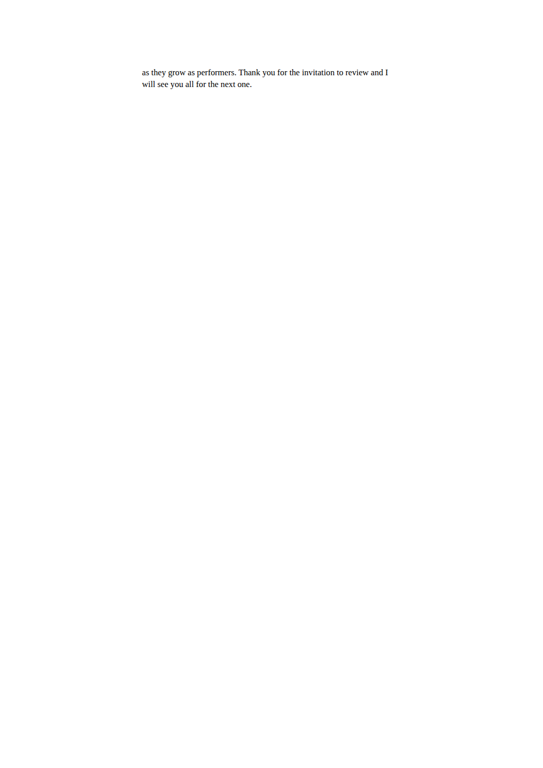as they grow as performers. Thank you for the invitation to review and I will see you all for the next one.